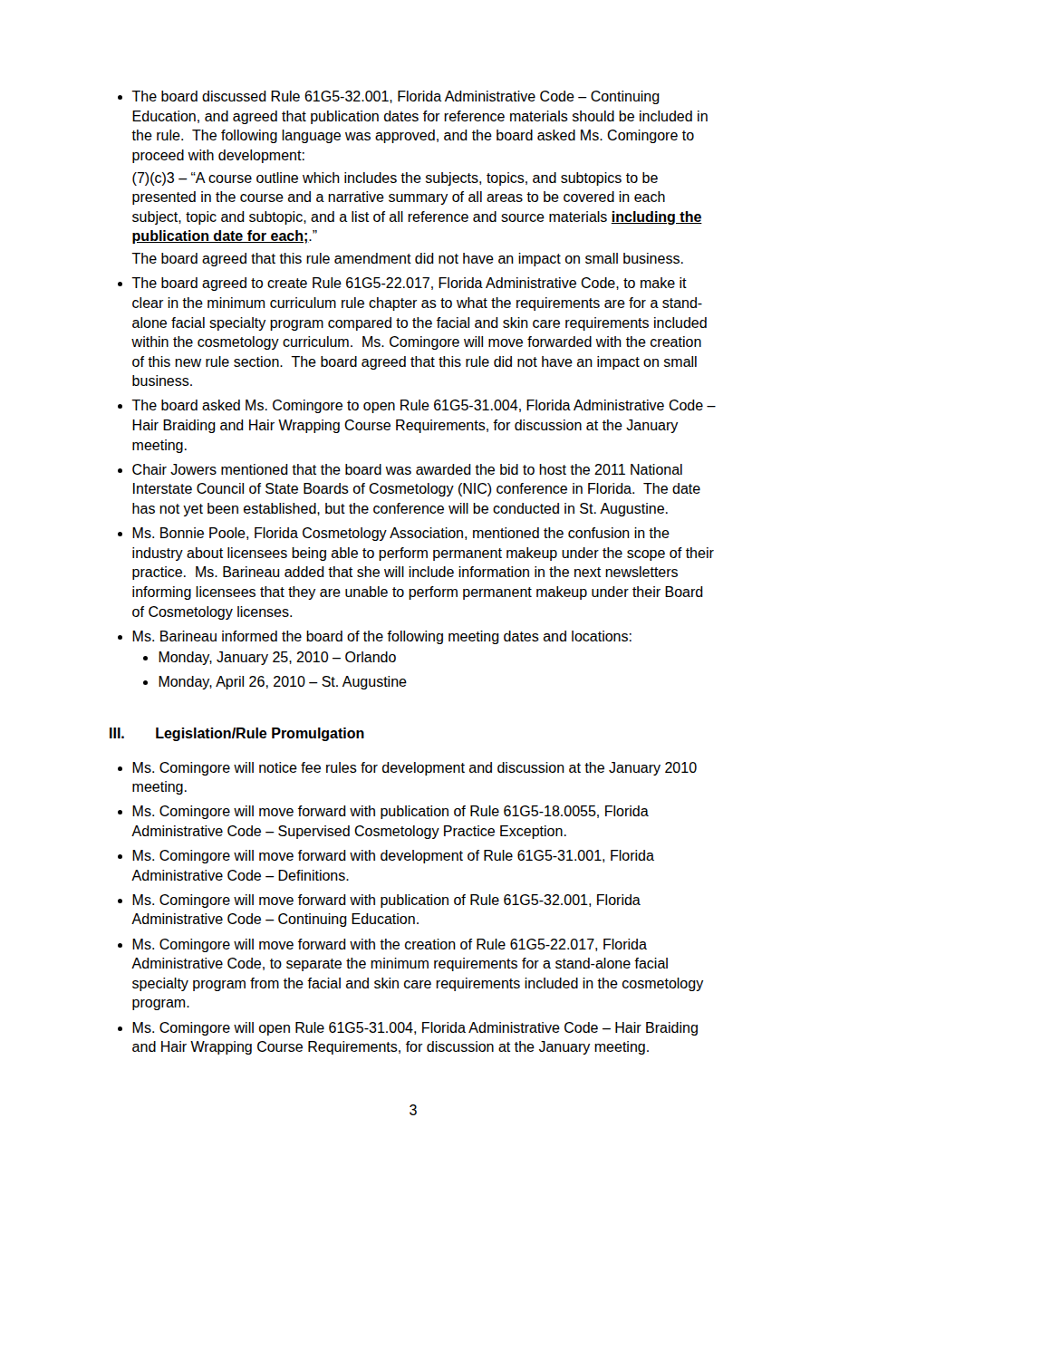The board discussed Rule 61G5-32.001, Florida Administrative Code – Continuing Education, and agreed that publication dates for reference materials should be included in the rule. The following language was approved, and the board asked Ms. Comingore to proceed with development:
(7)(c)3 – “A course outline which includes the subjects, topics, and subtopics to be presented in the course and a narrative summary of all areas to be covered in each subject, topic and subtopic, and a list of all reference and source materials including the publication date for each;.”
The board agreed that this rule amendment did not have an impact on small business.
The board agreed to create Rule 61G5-22.017, Florida Administrative Code, to make it clear in the minimum curriculum rule chapter as to what the requirements are for a stand-alone facial specialty program compared to the facial and skin care requirements included within the cosmetology curriculum. Ms. Comingore will move forwarded with the creation of this new rule section. The board agreed that this rule did not have an impact on small business.
The board asked Ms. Comingore to open Rule 61G5-31.004, Florida Administrative Code – Hair Braiding and Hair Wrapping Course Requirements, for discussion at the January meeting.
Chair Jowers mentioned that the board was awarded the bid to host the 2011 National Interstate Council of State Boards of Cosmetology (NIC) conference in Florida. The date has not yet been established, but the conference will be conducted in St. Augustine.
Ms. Bonnie Poole, Florida Cosmetology Association, mentioned the confusion in the industry about licensees being able to perform permanent makeup under the scope of their practice. Ms. Barineau added that she will include information in the next newsletters informing licensees that they are unable to perform permanent makeup under their Board of Cosmetology licenses.
Ms. Barineau informed the board of the following meeting dates and locations:
Monday, January 25, 2010 – Orlando
Monday, April 26, 2010 – St. Augustine
III. Legislation/Rule Promulgation
Ms. Comingore will notice fee rules for development and discussion at the January 2010 meeting.
Ms. Comingore will move forward with publication of Rule 61G5-18.0055, Florida Administrative Code – Supervised Cosmetology Practice Exception.
Ms. Comingore will move forward with development of Rule 61G5-31.001, Florida Administrative Code – Definitions.
Ms. Comingore will move forward with publication of Rule 61G5-32.001, Florida Administrative Code – Continuing Education.
Ms. Comingore will move forward with the creation of Rule 61G5-22.017, Florida Administrative Code, to separate the minimum requirements for a stand-alone facial specialty program from the facial and skin care requirements included in the cosmetology program.
Ms. Comingore will open Rule 61G5-31.004, Florida Administrative Code – Hair Braiding and Hair Wrapping Course Requirements, for discussion at the January meeting.
3